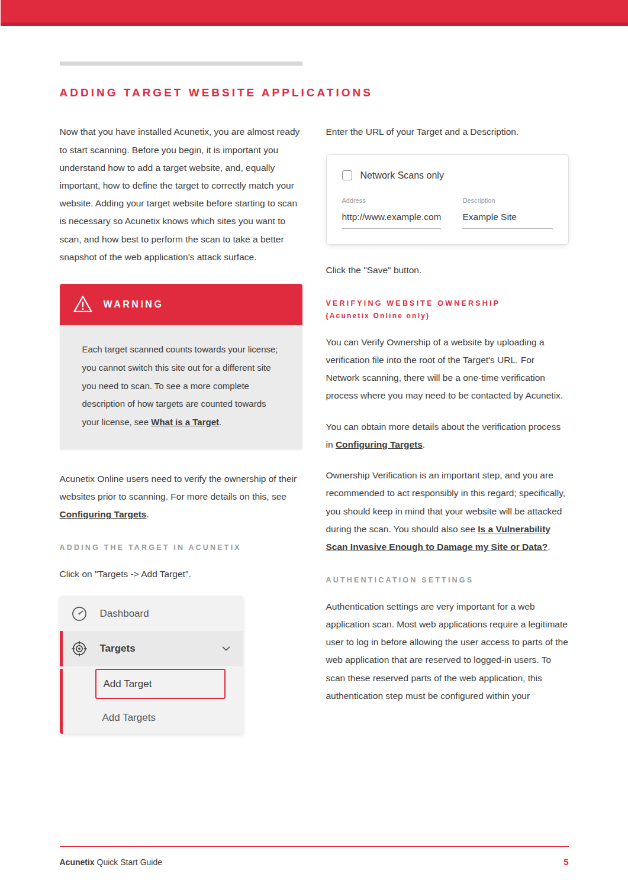Adding Target Website Applications
Now that you have installed Acunetix, you are almost ready to start scanning. Before you begin, it is important you understand how to add a target website, and, equally important, how to define the target to correctly match your website. Adding your target website before starting to scan is necessary so Acunetix knows which sites you want to scan, and how best to perform the scan to take a better snapshot of the web application's attack surface.
Warning
Each target scanned counts towards your license; you cannot switch this site out for a different site you need to scan. To see a more complete description of how targets are counted towards your license, see What is a Target.
Acunetix Online users need to verify the ownership of their websites prior to scanning. For more details on this, see Configuring Targets.
Adding the Target in Acunetix
Click on "Targets -> Add Target".
Dashboard
Targets
Add Target
Add Targets
Enter the URL of your Target and a Description.
Network Scans only
Address
http://www.example.com
Description
Example Site
Click the "Save" button.
Verifying Website Ownership(Acunetix Online only)
You can Verify Ownership of a website by uploading a verification file into the root of the Target's URL. For Network scanning, there will be a one-time verification process where you may need to be contacted by Acunetix.
You can obtain more details about the verification process in Configuring Targets.
Ownership Verification is an important step, and you are recommended to act responsibly in this regard; specifically, you should keep in mind that your website will be attacked during the scan. You should also see Is a Vulnerability Scan Invasive Enough to Damage my Site or Data?.
Authentication Settings
Authentication settings are very important for a web application scan. Most web applications require a legitimate user to log in before allowing the user access to parts of the web application that are reserved to logged-in users. To scan these reserved parts of the web application, this authentication step must be configured within your
Acunetix Quick Start Guide
5